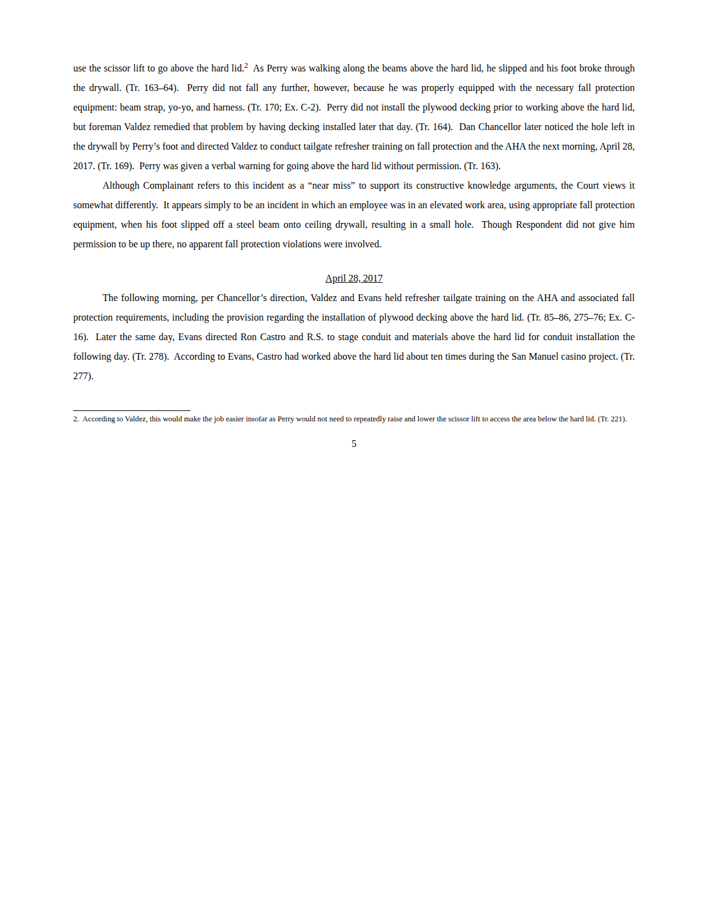use the scissor lift to go above the hard lid.2 As Perry was walking along the beams above the hard lid, he slipped and his foot broke through the drywall. (Tr. 163–64). Perry did not fall any further, however, because he was properly equipped with the necessary fall protection equipment: beam strap, yo-yo, and harness. (Tr. 170; Ex. C-2). Perry did not install the plywood decking prior to working above the hard lid, but foreman Valdez remedied that problem by having decking installed later that day. (Tr. 164). Dan Chancellor later noticed the hole left in the drywall by Perry’s foot and directed Valdez to conduct tailgate refresher training on fall protection and the AHA the next morning, April 28, 2017. (Tr. 169). Perry was given a verbal warning for going above the hard lid without permission. (Tr. 163).
Although Complainant refers to this incident as a “near miss” to support its constructive knowledge arguments, the Court views it somewhat differently. It appears simply to be an incident in which an employee was in an elevated work area, using appropriate fall protection equipment, when his foot slipped off a steel beam onto ceiling drywall, resulting in a small hole. Though Respondent did not give him permission to be up there, no apparent fall protection violations were involved.
April 28, 2017
The following morning, per Chancellor’s direction, Valdez and Evans held refresher tailgate training on the AHA and associated fall protection requirements, including the provision regarding the installation of plywood decking above the hard lid. (Tr. 85–86, 275–76; Ex. C-16). Later the same day, Evans directed Ron Castro and R.S. to stage conduit and materials above the hard lid for conduit installation the following day. (Tr. 278). According to Evans, Castro had worked above the hard lid about ten times during the San Manuel casino project. (Tr. 277).
2. According to Valdez, this would make the job easier insofar as Perry would not need to repeatedly raise and lower the scissor lift to access the area below the hard lid. (Tr. 221).
5